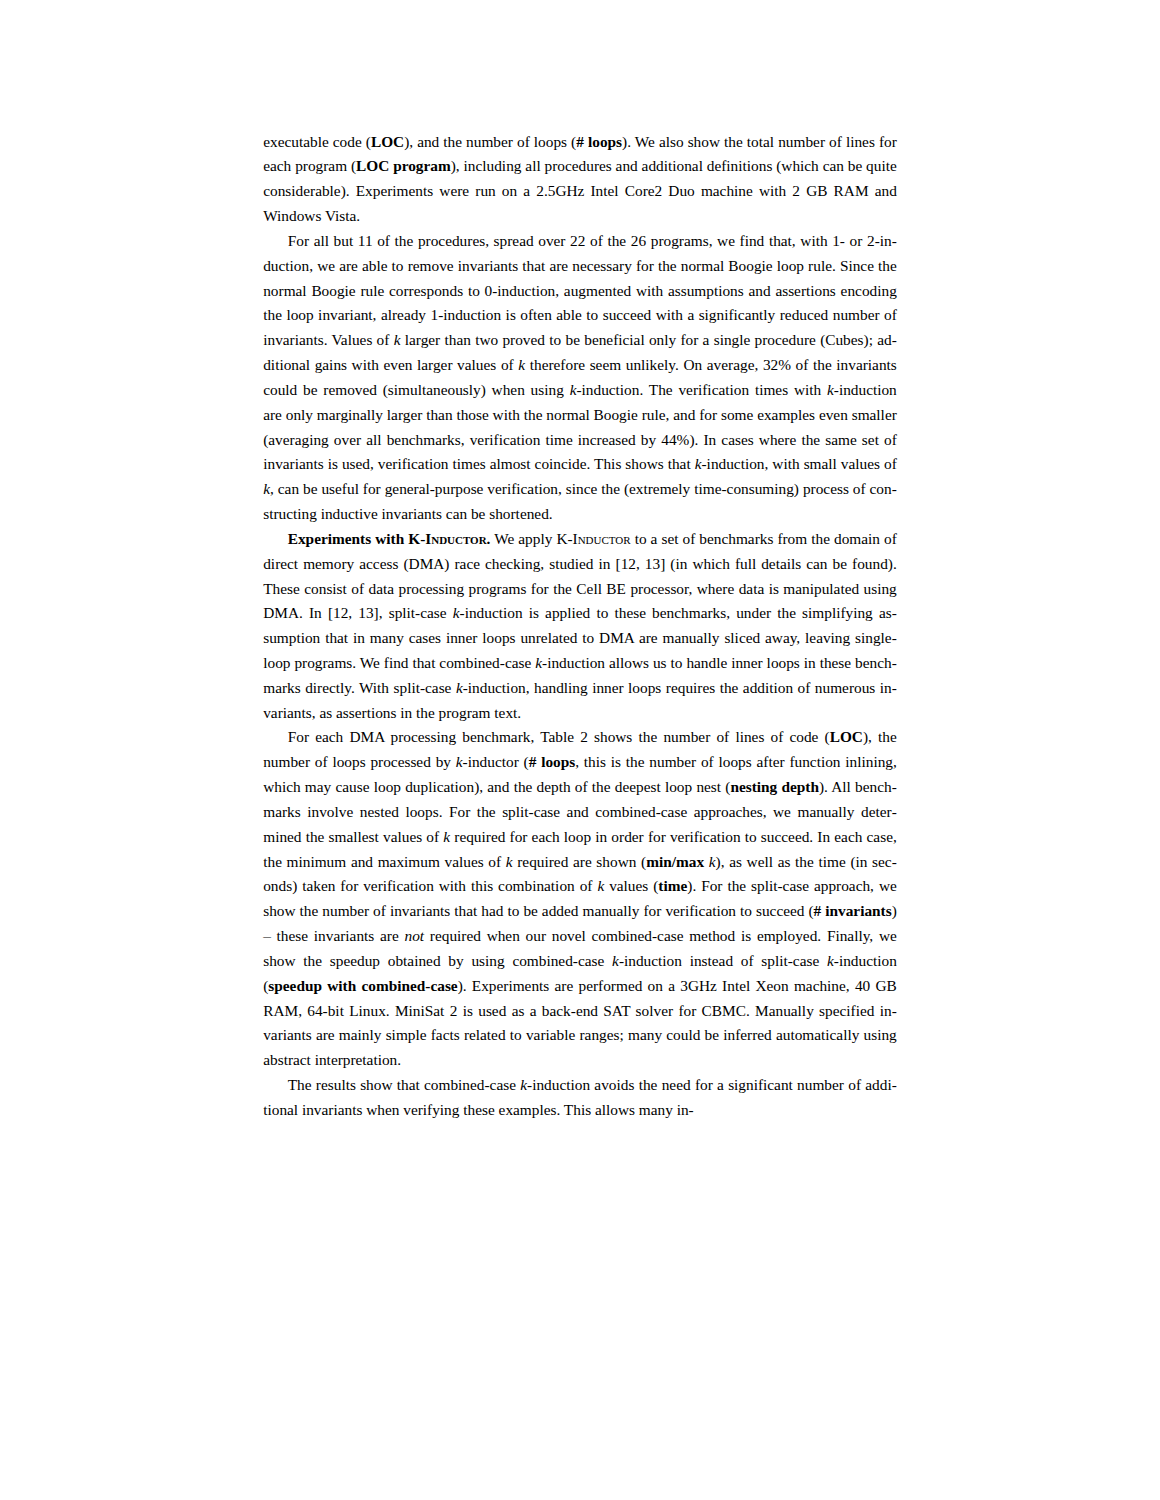executable code (LOC), and the number of loops (# loops). We also show the total number of lines for each program (LOC program), including all procedures and additional definitions (which can be quite considerable). Experiments were run on a 2.5GHz Intel Core2 Duo machine with 2 GB RAM and Windows Vista.
For all but 11 of the procedures, spread over 22 of the 26 programs, we find that, with 1- or 2-induction, we are able to remove invariants that are necessary for the normal Boogie loop rule. Since the normal Boogie rule corresponds to 0-induction, augmented with assumptions and assertions encoding the loop invariant, already 1-induction is often able to succeed with a significantly reduced number of invariants. Values of k larger than two proved to be beneficial only for a single procedure (Cubes); additional gains with even larger values of k therefore seem unlikely. On average, 32% of the invariants could be removed (simultaneously) when using k-induction. The verification times with k-induction are only marginally larger than those with the normal Boogie rule, and for some examples even smaller (averaging over all benchmarks, verification time increased by 44%). In cases where the same set of invariants is used, verification times almost coincide. This shows that k-induction, with small values of k, can be useful for general-purpose verification, since the (extremely time-consuming) process of constructing inductive invariants can be shortened.
Experiments with K-Inductor. We apply K-Inductor to a set of benchmarks from the domain of direct memory access (DMA) race checking, studied in [12, 13] (in which full details can be found). These consist of data processing programs for the Cell BE processor, where data is manipulated using DMA. In [12, 13], split-case k-induction is applied to these benchmarks, under the simplifying assumption that in many cases inner loops unrelated to DMA are manually sliced away, leaving single-loop programs. We find that combined-case k-induction allows us to handle inner loops in these benchmarks directly. With split-case k-induction, handling inner loops requires the addition of numerous invariants, as assertions in the program text.
For each DMA processing benchmark, Table 2 shows the number of lines of code (LOC), the number of loops processed by k-inductor (# loops, this is the number of loops after function inlining, which may cause loop duplication), and the depth of the deepest loop nest (nesting depth). All benchmarks involve nested loops. For the split-case and combined-case approaches, we manually determined the smallest values of k required for each loop in order for verification to succeed. In each case, the minimum and maximum values of k required are shown (min/max k), as well as the time (in seconds) taken for verification with this combination of k values (time). For the split-case approach, we show the number of invariants that had to be added manually for verification to succeed (# invariants) – these invariants are not required when our novel combined-case method is employed. Finally, we show the speedup obtained by using combined-case k-induction instead of split-case k-induction (speedup with combined-case). Experiments are performed on a 3GHz Intel Xeon machine, 40 GB RAM, 64-bit Linux. MiniSat 2 is used as a back-end SAT solver for CBMC. Manually specified invariants are mainly simple facts related to variable ranges; many could be inferred automatically using abstract interpretation.
The results show that combined-case k-induction avoids the need for a significant number of additional invariants when verifying these examples. This allows many in-